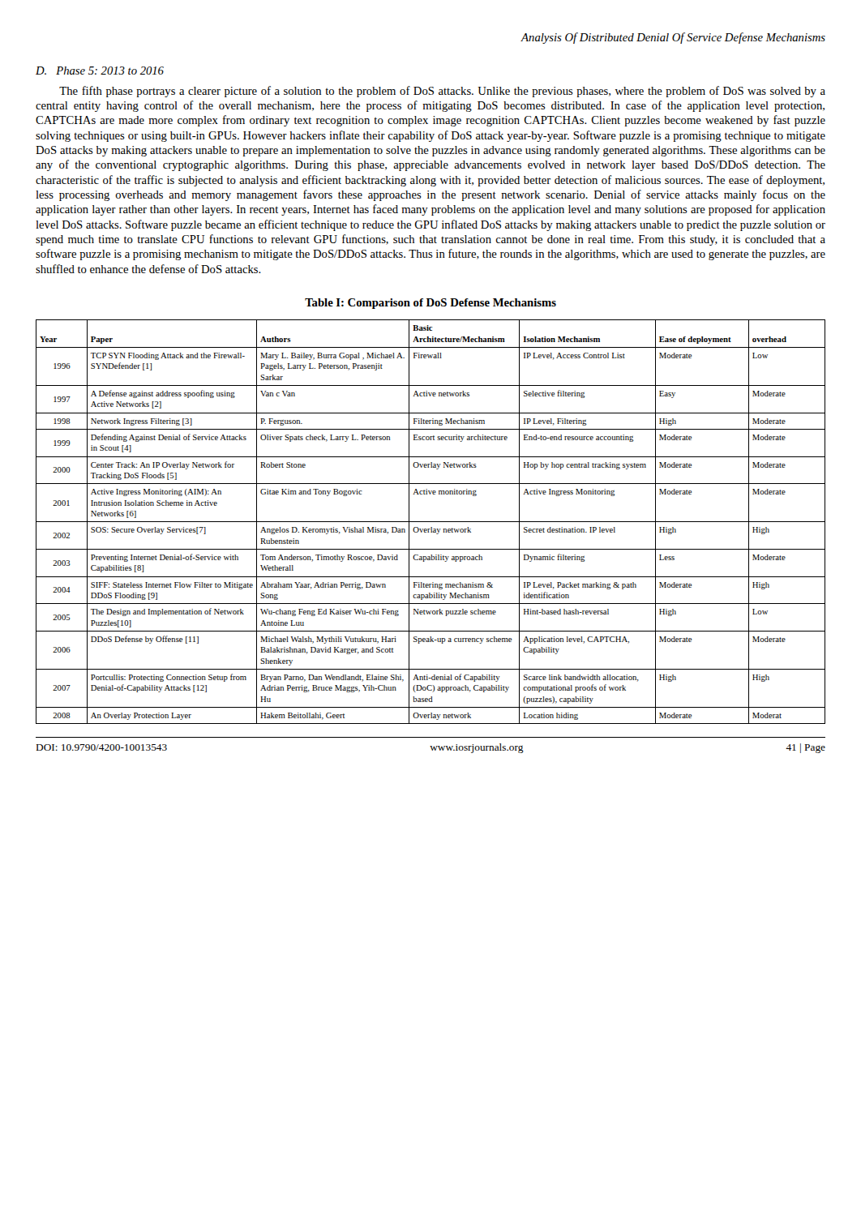Analysis Of Distributed Denial Of Service Defense Mechanisms
D. Phase 5: 2013 to 2016
The fifth phase portrays a clearer picture of a solution to the problem of DoS attacks. Unlike the previous phases, where the problem of DoS was solved by a central entity having control of the overall mechanism, here the process of mitigating DoS becomes distributed. In case of the application level protection, CAPTCHAs are made more complex from ordinary text recognition to complex image recognition CAPTCHAs. Client puzzles become weakened by fast puzzle solving techniques or using built-in GPUs. However hackers inflate their capability of DoS attack year-by-year. Software puzzle is a promising technique to mitigate DoS attacks by making attackers unable to prepare an implementation to solve the puzzles in advance using randomly generated algorithms. These algorithms can be any of the conventional cryptographic algorithms. During this phase, appreciable advancements evolved in network layer based DoS/DDoS detection. The characteristic of the traffic is subjected to analysis and efficient backtracking along with it, provided better detection of malicious sources. The ease of deployment, less processing overheads and memory management favors these approaches in the present network scenario. Denial of service attacks mainly focus on the application layer rather than other layers. In recent years, Internet has faced many problems on the application level and many solutions are proposed for application level DoS attacks. Software puzzle became an efficient technique to reduce the GPU inflated DoS attacks by making attackers unable to predict the puzzle solution or spend much time to translate CPU functions to relevant GPU functions, such that translation cannot be done in real time. From this study, it is concluded that a software puzzle is a promising mechanism to mitigate the DoS/DDoS attacks. Thus in future, the rounds in the algorithms, which are used to generate the puzzles, are shuffled to enhance the defense of DoS attacks.
Table I: Comparison of DoS Defense Mechanisms
| Year | Paper | Authors | Basic Architecture/Mechanism | Isolation Mechanism | Ease of deployment | overhead |
| --- | --- | --- | --- | --- | --- | --- |
| 1996 | TCP SYN Flooding Attack and the Firewall-SYNDefender [1] | Mary L. Bailey, Burra Gopal , Michael A. Pagels, Larry L. Peterson, Prasenjit Sarkar | Firewall | IP Level, Access Control List | Moderate | Low |
| 1997 | A Defense against address spoofing using Active Networks [2] | Van c Van | Active networks | Selective filtering | Easy | Moderate |
| 1998 | Network Ingress Filtering [3] | P. Ferguson. | Filtering Mechanism | IP Level, Filtering | High | Moderate |
| 1999 | Defending Against Denial of Service Attacks in Scout [4] | Oliver Spats check, Larry L. Peterson | Escort security architecture | End-to-end resource accounting | Moderate | Moderate |
| 2000 | Center Track: An IP Overlay Network for Tracking DoS Floods [5] | Robert Stone | Overlay Networks | Hop by hop central tracking system | Moderate | Moderate |
| 2001 | Active Ingress Monitoring (AIM): An Intrusion Isolation Scheme in Active Networks [6] | Gitae Kim and Tony Bogovic | Active monitoring | Active Ingress Monitoring | Moderate | Moderate |
| 2002 | SOS: Secure Overlay Services[7] | Angelos D. Keromytis, Vishal Misra, Dan Rubenstein | Overlay network | Secret destination. IP level | High | High |
| 2003 | Preventing Internet Denial-of-Service with Capabilities [8] | Tom Anderson, Timothy Roscoe, David Wetherall | Capability approach | Dynamic filtering | Less | Moderate |
| 2004 | SIFF: Stateless Internet Flow Filter to Mitigate DDoS Flooding [9] | Abraham Yaar, Adrian Perrig, Dawn Song | Filtering mechanism & capability Mechanism | IP Level, Packet marking & path identification | Moderate | High |
| 2005 | The Design and Implementation of Network Puzzles[10] | Wu-chang Feng Ed Kaiser Wu-chi Feng Antoine Luu | Network puzzle scheme | Hint-based hash-reversal | High | Low |
| 2006 | DDoS Defense by Offense [11] | Michael Walsh, Mythili Vutukuru, Hari Balakrishnan, David Karger, and Scott Shenkery | Speak-up a currency scheme | Application level, CAPTCHA, Capability | Moderate | Moderate |
| 2007 | Portcullis: Protecting Connection Setup from Denial-of-Capability Attacks [12] | Bryan Parno, Dan Wendlandt, Elaine Shi, Adrian Perrig, Bruce Maggs, Yih-Chun Hu | Anti-denial of Capability (DoC) approach, Capability based | Scarce link bandwidth allocation, computational proofs of work (puzzles), capability | High | High |
| 2008 | An Overlay Protection Layer | Hakem Beitollahi, Geert | Overlay network | Location hiding | Moderate | Moderat |
DOI: 10.9790/4200-10013543 www.iosrjournals.org 41 | Page